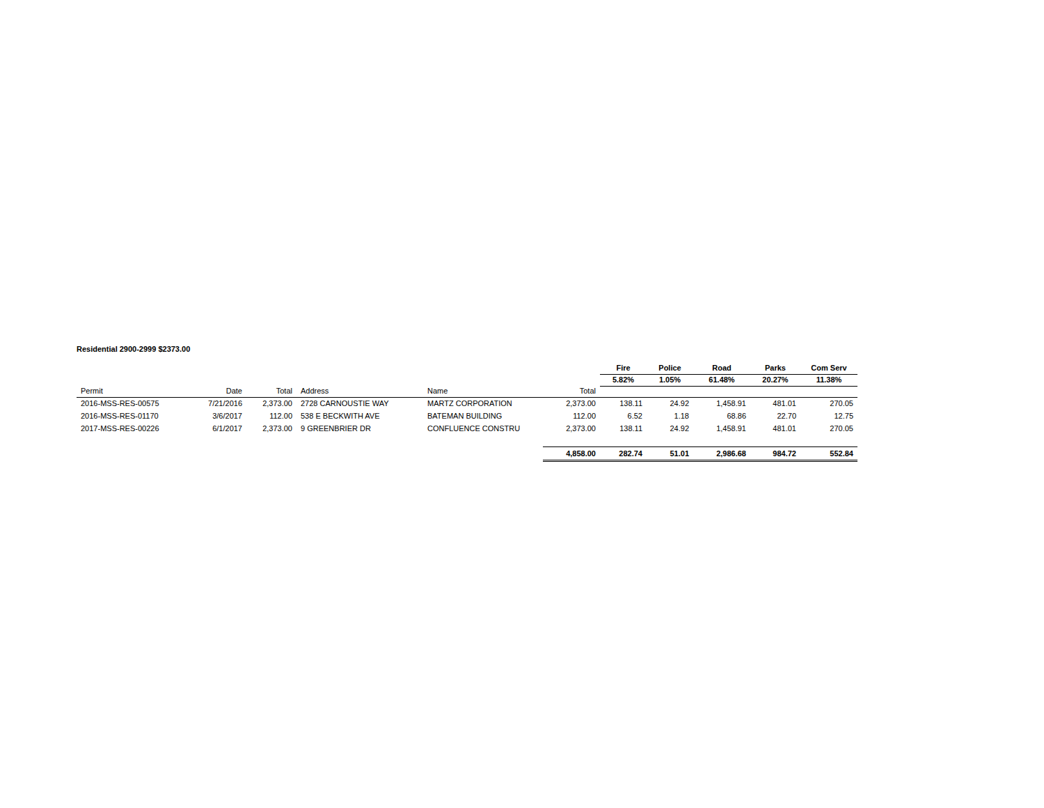Residential 2900-2999 $2373.00
| | | | | | | Fire | Police | Road | Parks | Com Serv |
| --- | --- | --- | --- | --- | --- | --- | --- | --- | --- | --- |
| | | | | | | 5.82% | 1.05% | 61.48% | 20.27% | 11.38% |
| Permit | Date | Total | Address | Name | Total | | | | | |
| 2016-MSS-RES-00575 | 7/21/2016 | 2,373.00 | 2728 CARNOUSTIE WAY | MARTZ CORPORATION | 2,373.00 | 138.11 | 24.92 | 1,458.91 | 481.01 | 270.05 |
| 2016-MSS-RES-01170 | 3/6/2017 | 112.00 | 538 E BECKWITH AVE | BATEMAN BUILDING | 112.00 | 6.52 | 1.18 | 68.86 | 22.70 | 12.75 |
| 2017-MSS-RES-00226 | 6/1/2017 | 2,373.00 | 9 GREENBRIER DR | CONFLUENCE CONSTRU | 2,373.00 | 138.11 | 24.92 | 1,458.91 | 481.01 | 270.05 |
| | | | | | 4,858.00 | 282.74 | 51.01 | 2,986.68 | 984.72 | 552.84 |